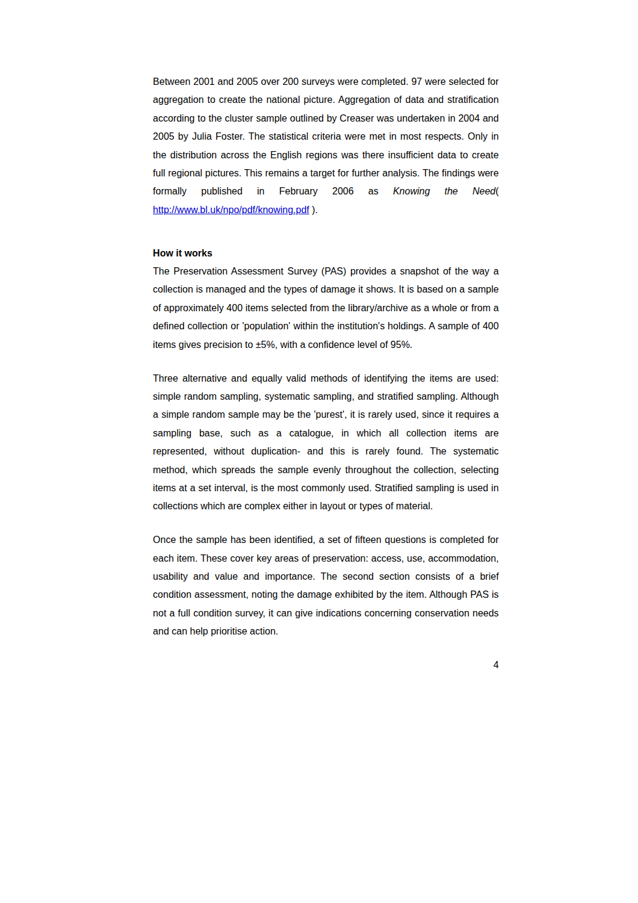Between 2001 and 2005 over 200 surveys were completed. 97 were selected for aggregation to create the national picture. Aggregation of data and stratification according to the cluster sample outlined by Creaser was undertaken in 2004 and 2005 by Julia Foster. The statistical criteria were met in most respects. Only in the distribution across the English regions was there insufficient data to create full regional pictures. This remains a target for further analysis. The findings were formally published in February 2006 as Knowing the Need( http://www.bl.uk/npo/pdf/knowing.pdf ).
How it works
The Preservation Assessment Survey (PAS) provides a snapshot of the way a collection is managed and the types of damage it shows. It is based on a sample of approximately 400 items selected from the library/archive as a whole or from a defined collection or 'population' within the institution's holdings. A sample of 400 items gives precision to ±5%, with a confidence level of 95%.
Three alternative and equally valid methods of identifying the items are used: simple random sampling, systematic sampling, and stratified sampling. Although a simple random sample may be the 'purest', it is rarely used, since it requires a sampling base, such as a catalogue, in which all collection items are represented, without duplication- and this is rarely found. The systematic method, which spreads the sample evenly throughout the collection, selecting items at a set interval, is the most commonly used. Stratified sampling is used in collections which are complex either in layout or types of material.
Once the sample has been identified, a set of fifteen questions is completed for each item. These cover key areas of preservation: access, use, accommodation, usability and value and importance. The second section consists of a brief condition assessment, noting the damage exhibited by the item. Although PAS is not a full condition survey, it can give indications concerning conservation needs and can help prioritise action.
4